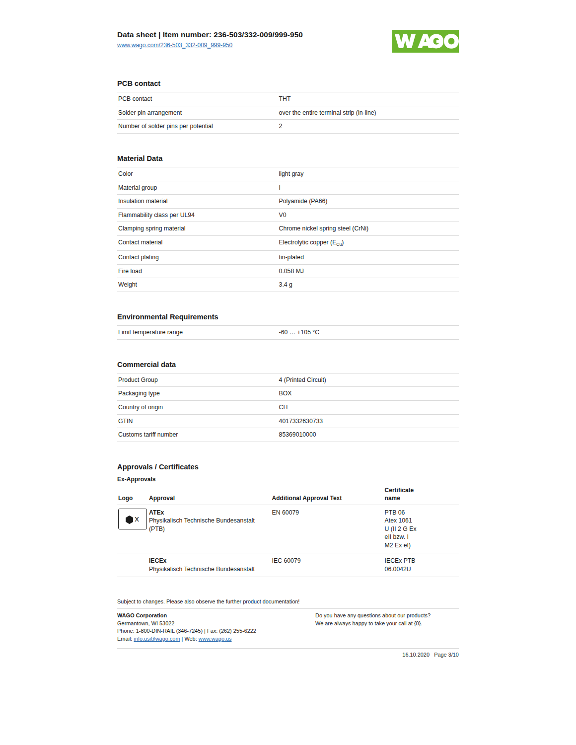Data sheet | Item number: 236-503/332-009/999-950
www.wago.com/236-503_332-009_999-950
PCB contact
| PCB contact | THT |
| Solder pin arrangement | over the entire terminal strip (in-line) |
| Number of solder pins per potential | 2 |
Material Data
| Color | light gray |
| Material group | I |
| Insulation material | Polyamide (PA66) |
| Flammability class per UL94 | V0 |
| Clamping spring material | Chrome nickel spring steel (CrNi) |
| Contact material | Electrolytic copper (E Cu ) |
| Contact plating | tin-plated |
| Fire load | 0.058 MJ |
| Weight | 3.4 g |
Environmental Requirements
| Limit temperature range | -60 … +105 °C |
Commercial data
| Product Group | 4 (Printed Circuit) |
| Packaging type | BOX |
| Country of origin | CH |
| GTIN | 4017332630733 |
| Customs tariff number | 85369010000 |
Approvals / Certificates
Ex-Approvals
| Logo | Approval | Additional Approval Text | Certificate name |
| --- | --- | --- | --- |
| x | ATEx Physikalisch Technische Bundesanstalt (PTB) | EN 60079 | PTB 06 Atex 1061 U (II 2 G Ex eII bzw. I M2 Ex eI) |
| | IECEx Physikalisch Technische Bundesanstalt | IEC 60079 | IECEx PTB 06.0042U |
Subject to changes. Please also observe the further product documentation!
WAGO Corporation
Germantown, WI 53022
Phone: 1-800-DIN-RAIL (346-7245) | Fax: (262) 255-6222
Email: info.us@wago.com | Web: www.wago.us
Do you have any questions about our products?
We are always happy to take your call at {0}.
16.10.2020 Page 3/10